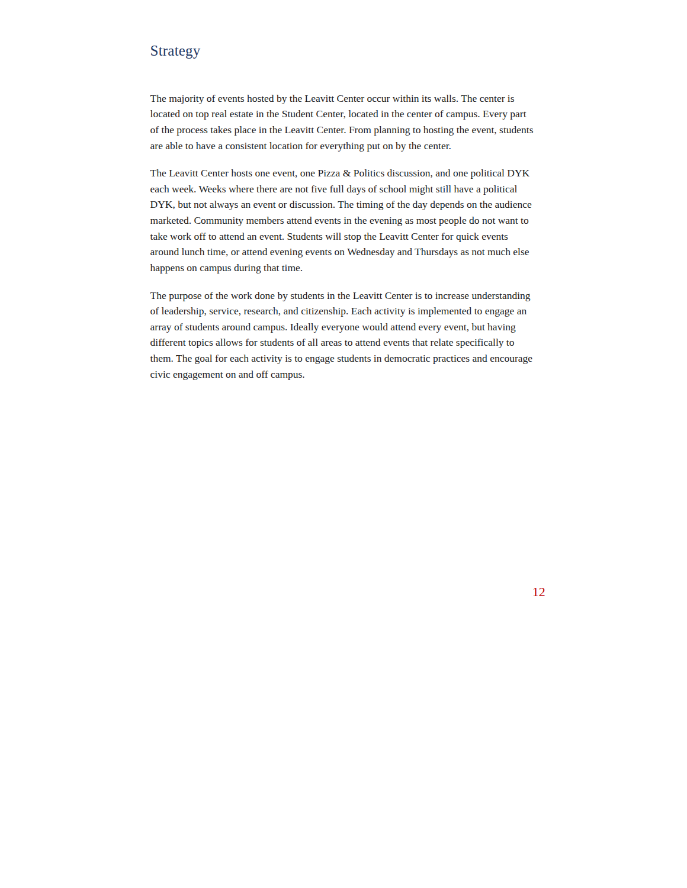Strategy
The majority of events hosted by the Leavitt Center occur within its walls. The center is located on top real estate in the Student Center, located in the center of campus. Every part of the process takes place in the Leavitt Center. From planning to hosting the event, students are able to have a consistent location for everything put on by the center.
The Leavitt Center hosts one event, one Pizza & Politics discussion, and one political DYK each week. Weeks where there are not five full days of school might still have a political DYK, but not always an event or discussion. The timing of the day depends on the audience marketed. Community members attend events in the evening as most people do not want to take work off to attend an event. Students will stop the Leavitt Center for quick events around lunch time, or attend evening events on Wednesday and Thursdays as not much else happens on campus during that time.
The purpose of the work done by students in the Leavitt Center is to increase understanding of leadership, service, research, and citizenship. Each activity is implemented to engage an array of students around campus. Ideally everyone would attend every event, but having different topics allows for students of all areas to attend events that relate specifically to them. The goal for each activity is to engage students in democratic practices and encourage civic engagement on and off campus.
12